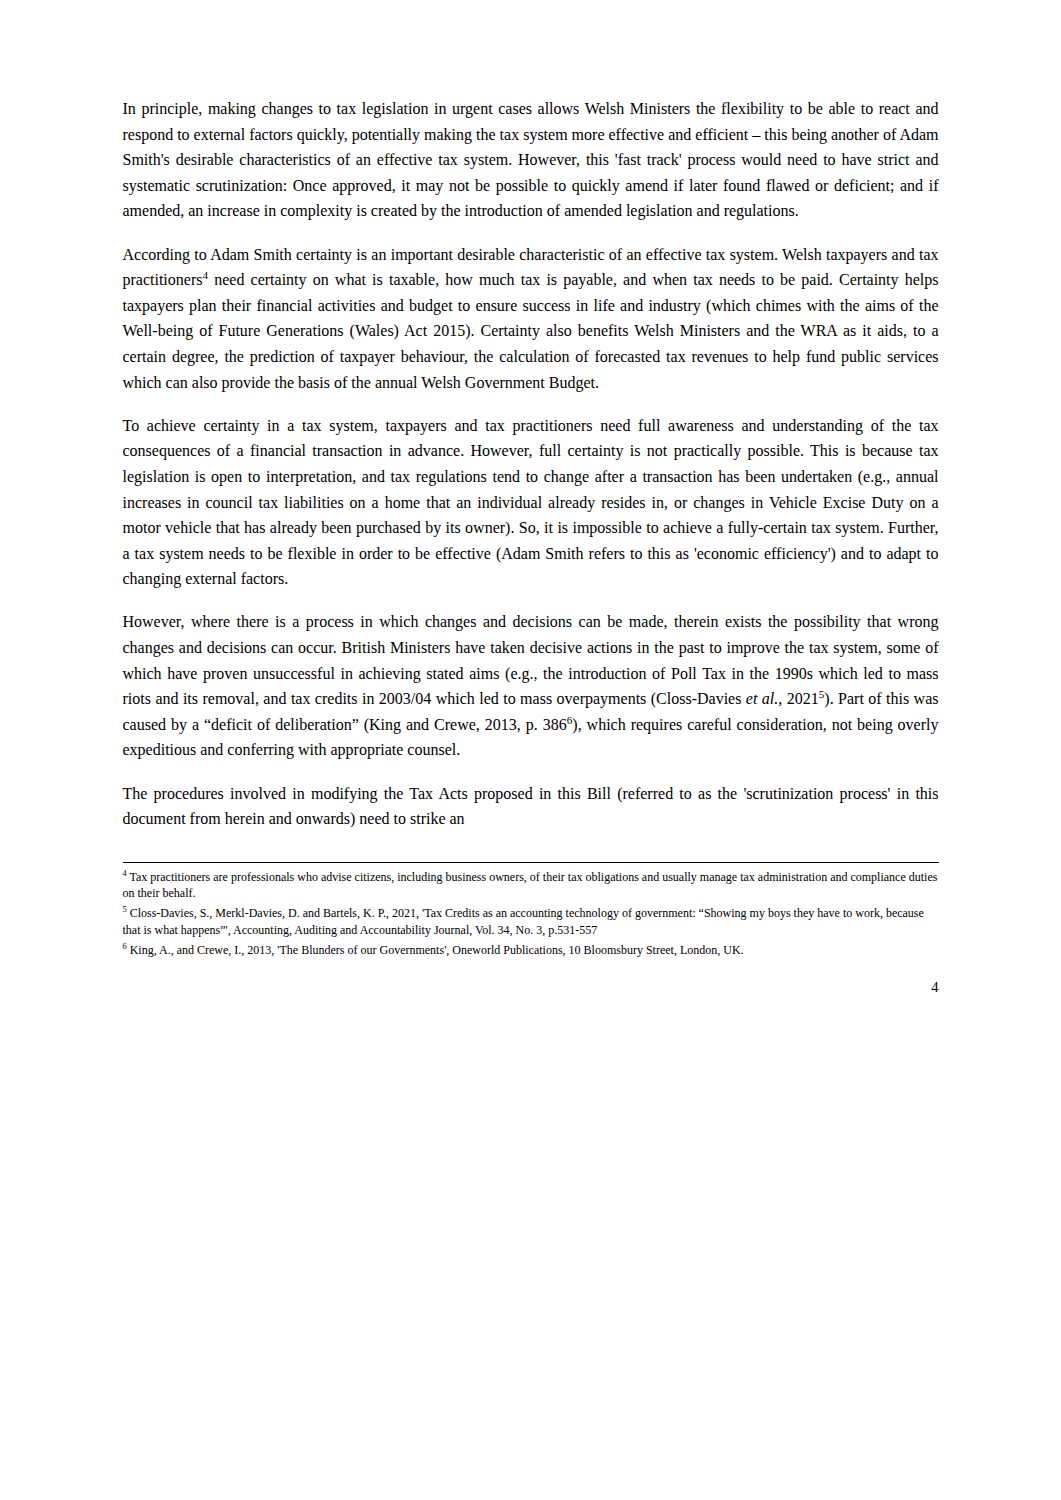In principle, making changes to tax legislation in urgent cases allows Welsh Ministers the flexibility to be able to react and respond to external factors quickly, potentially making the tax system more effective and efficient – this being another of Adam Smith's desirable characteristics of an effective tax system. However, this 'fast track' process would need to have strict and systematic scrutinization: Once approved, it may not be possible to quickly amend if later found flawed or deficient; and if amended, an increase in complexity is created by the introduction of amended legislation and regulations.
According to Adam Smith certainty is an important desirable characteristic of an effective tax system. Welsh taxpayers and tax practitioners4 need certainty on what is taxable, how much tax is payable, and when tax needs to be paid. Certainty helps taxpayers plan their financial activities and budget to ensure success in life and industry (which chimes with the aims of the Well-being of Future Generations (Wales) Act 2015). Certainty also benefits Welsh Ministers and the WRA as it aids, to a certain degree, the prediction of taxpayer behaviour, the calculation of forecasted tax revenues to help fund public services which can also provide the basis of the annual Welsh Government Budget.
To achieve certainty in a tax system, taxpayers and tax practitioners need full awareness and understanding of the tax consequences of a financial transaction in advance. However, full certainty is not practically possible. This is because tax legislation is open to interpretation, and tax regulations tend to change after a transaction has been undertaken (e.g., annual increases in council tax liabilities on a home that an individual already resides in, or changes in Vehicle Excise Duty on a motor vehicle that has already been purchased by its owner). So, it is impossible to achieve a fully-certain tax system. Further, a tax system needs to be flexible in order to be effective (Adam Smith refers to this as 'economic efficiency') and to adapt to changing external factors.
However, where there is a process in which changes and decisions can be made, therein exists the possibility that wrong changes and decisions can occur. British Ministers have taken decisive actions in the past to improve the tax system, some of which have proven unsuccessful in achieving stated aims (e.g., the introduction of Poll Tax in the 1990s which led to mass riots and its removal, and tax credits in 2003/04 which led to mass overpayments (Closs-Davies et al., 20215). Part of this was caused by a “deficit of deliberation” (King and Crewe, 2013, p. 3866), which requires careful consideration, not being overly expeditious and conferring with appropriate counsel.
The procedures involved in modifying the Tax Acts proposed in this Bill (referred to as the 'scrutinization process' in this document from herein and onwards) need to strike an
4 Tax practitioners are professionals who advise citizens, including business owners, of their tax obligations and usually manage tax administration and compliance duties on their behalf.
5 Closs-Davies, S., Merkl-Davies, D. and Bartels, K. P., 2021, 'Tax Credits as an accounting technology of government: “Showing my boys they have to work, because that is what happens”', Accounting, Auditing and Accountability Journal, Vol. 34, No. 3, p.531-557
6 King, A., and Crewe, I., 2013, 'The Blunders of our Governments', Oneworld Publications, 10 Bloomsbury Street, London, UK.
4